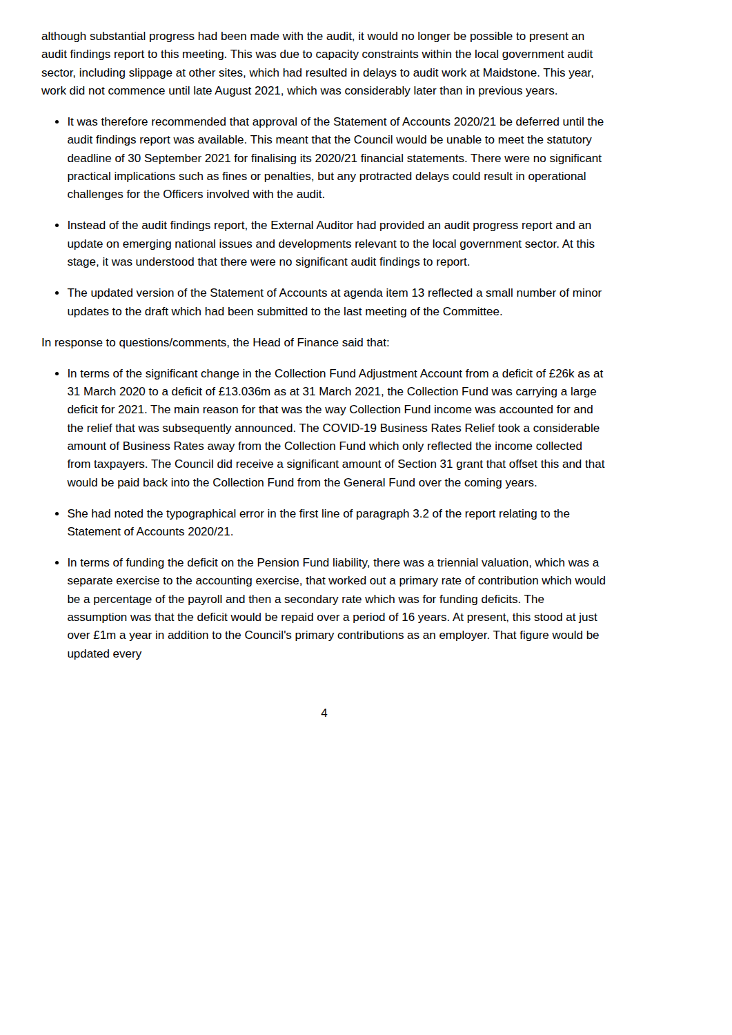although substantial progress had been made with the audit, it would no longer be possible to present an audit findings report to this meeting. This was due to capacity constraints within the local government audit sector, including slippage at other sites, which had resulted in delays to audit work at Maidstone. This year, work did not commence until late August 2021, which was considerably later than in previous years.
It was therefore recommended that approval of the Statement of Accounts 2020/21 be deferred until the audit findings report was available. This meant that the Council would be unable to meet the statutory deadline of 30 September 2021 for finalising its 2020/21 financial statements. There were no significant practical implications such as fines or penalties, but any protracted delays could result in operational challenges for the Officers involved with the audit.
Instead of the audit findings report, the External Auditor had provided an audit progress report and an update on emerging national issues and developments relevant to the local government sector. At this stage, it was understood that there were no significant audit findings to report.
The updated version of the Statement of Accounts at agenda item 13 reflected a small number of minor updates to the draft which had been submitted to the last meeting of the Committee.
In response to questions/comments, the Head of Finance said that:
In terms of the significant change in the Collection Fund Adjustment Account from a deficit of £26k as at 31 March 2020 to a deficit of £13.036m as at 31 March 2021, the Collection Fund was carrying a large deficit for 2021. The main reason for that was the way Collection Fund income was accounted for and the relief that was subsequently announced. The COVID-19 Business Rates Relief took a considerable amount of Business Rates away from the Collection Fund which only reflected the income collected from taxpayers. The Council did receive a significant amount of Section 31 grant that offset this and that would be paid back into the Collection Fund from the General Fund over the coming years.
She had noted the typographical error in the first line of paragraph 3.2 of the report relating to the Statement of Accounts 2020/21.
In terms of funding the deficit on the Pension Fund liability, there was a triennial valuation, which was a separate exercise to the accounting exercise, that worked out a primary rate of contribution which would be a percentage of the payroll and then a secondary rate which was for funding deficits. The assumption was that the deficit would be repaid over a period of 16 years. At present, this stood at just over £1m a year in addition to the Council's primary contributions as an employer. That figure would be updated every
4